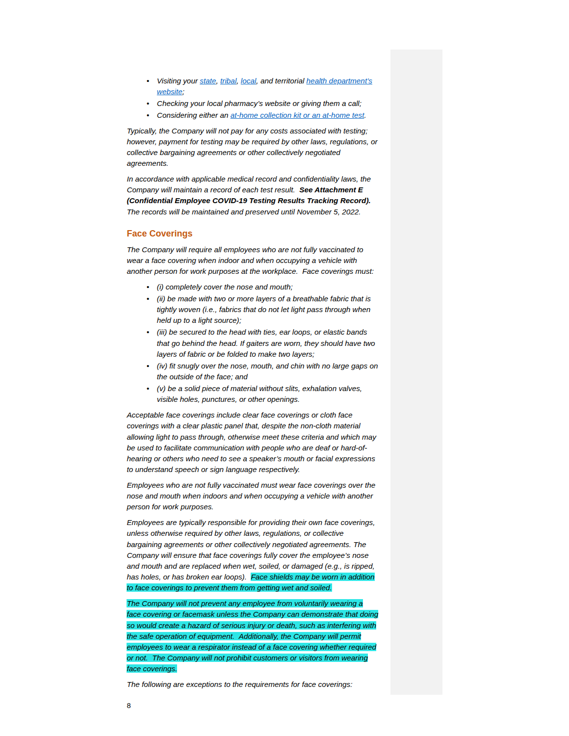Visiting your state, tribal, local, and territorial health department’s website;
Checking your local pharmacy’s website or giving them a call;
Considering either an at-home collection kit or an at-home test.
Typically, the Company will not pay for any costs associated with testing; however, payment for testing may be required by other laws, regulations, or collective bargaining agreements or other collectively negotiated agreements.
In accordance with applicable medical record and confidentiality laws, the Company will maintain a record of each test result. See Attachment E (Confidential Employee COVID-19 Testing Results Tracking Record). The records will be maintained and preserved until November 5, 2022.
Face Coverings
The Company will require all employees who are not fully vaccinated to wear a face covering when indoor and when occupying a vehicle with another person for work purposes at the workplace. Face coverings must:
(i) completely cover the nose and mouth;
(ii) be made with two or more layers of a breathable fabric that is tightly woven (i.e., fabrics that do not let light pass through when held up to a light source);
(iii) be secured to the head with ties, ear loops, or elastic bands that go behind the head. If gaiters are worn, they should have two layers of fabric or be folded to make two layers;
(iv) fit snugly over the nose, mouth, and chin with no large gaps on the outside of the face; and
(v) be a solid piece of material without slits, exhalation valves, visible holes, punctures, or other openings.
Acceptable face coverings include clear face coverings or cloth face coverings with a clear plastic panel that, despite the non-cloth material allowing light to pass through, otherwise meet these criteria and which may be used to facilitate communication with people who are deaf or hard-of-hearing or others who need to see a speaker’s mouth or facial expressions to understand speech or sign language respectively.
Employees who are not fully vaccinated must wear face coverings over the nose and mouth when indoors and when occupying a vehicle with another person for work purposes.
Employees are typically responsible for providing their own face coverings, unless otherwise required by other laws, regulations, or collective bargaining agreements or other collectively negotiated agreements. The Company will ensure that face coverings fully cover the employee’s nose and mouth and are replaced when wet, soiled, or damaged (e.g., is ripped, has holes, or has broken ear loops). Face shields may be worn in addition to face coverings to prevent them from getting wet and soiled.
The Company will not prevent any employee from voluntarily wearing a face covering or facemask unless the Company can demonstrate that doing so would create a hazard of serious injury or death, such as interfering with the safe operation of equipment. Additionally, the Company will permit employees to wear a respirator instead of a face covering whether required or not. The Company will not prohibit customers or visitors from wearing face coverings.
The following are exceptions to the requirements for face coverings:
8